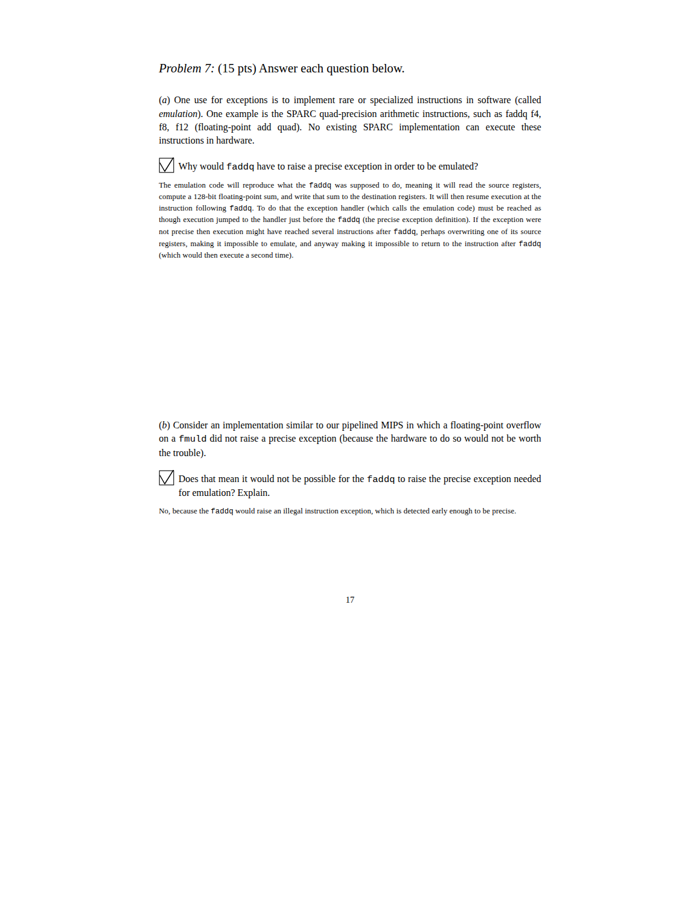Problem 7: (15 pts) Answer each question below.
(a) One use for exceptions is to implement rare or specialized instructions in software (called emulation). One example is the SPARC quad-precision arithmetic instructions, such as faddq f4, f8, f12 (floating-point add quad). No existing SPARC implementation can execute these instructions in hardware.
Why would faddq have to raise a precise exception in order to be emulated?
The emulation code will reproduce what the faddq was supposed to do, meaning it will read the source registers, compute a 128-bit floating-point sum, and write that sum to the destination registers. It will then resume execution at the instruction following faddq. To do that the exception handler (which calls the emulation code) must be reached as though execution jumped to the handler just before the faddq (the precise exception definition). If the exception were not precise then execution might have reached several instructions after faddq, perhaps overwriting one of its source registers, making it impossible to emulate, and anyway making it impossible to return to the instruction after faddq (which would then execute a second time).
(b) Consider an implementation similar to our pipelined MIPS in which a floating-point overflow on a fmuld did not raise a precise exception (because the hardware to do so would not be worth the trouble).
Does that mean it would not be possible for the faddq to raise the precise exception needed for emulation? Explain.
No, because the faddq would raise an illegal instruction exception, which is detected early enough to be precise.
17